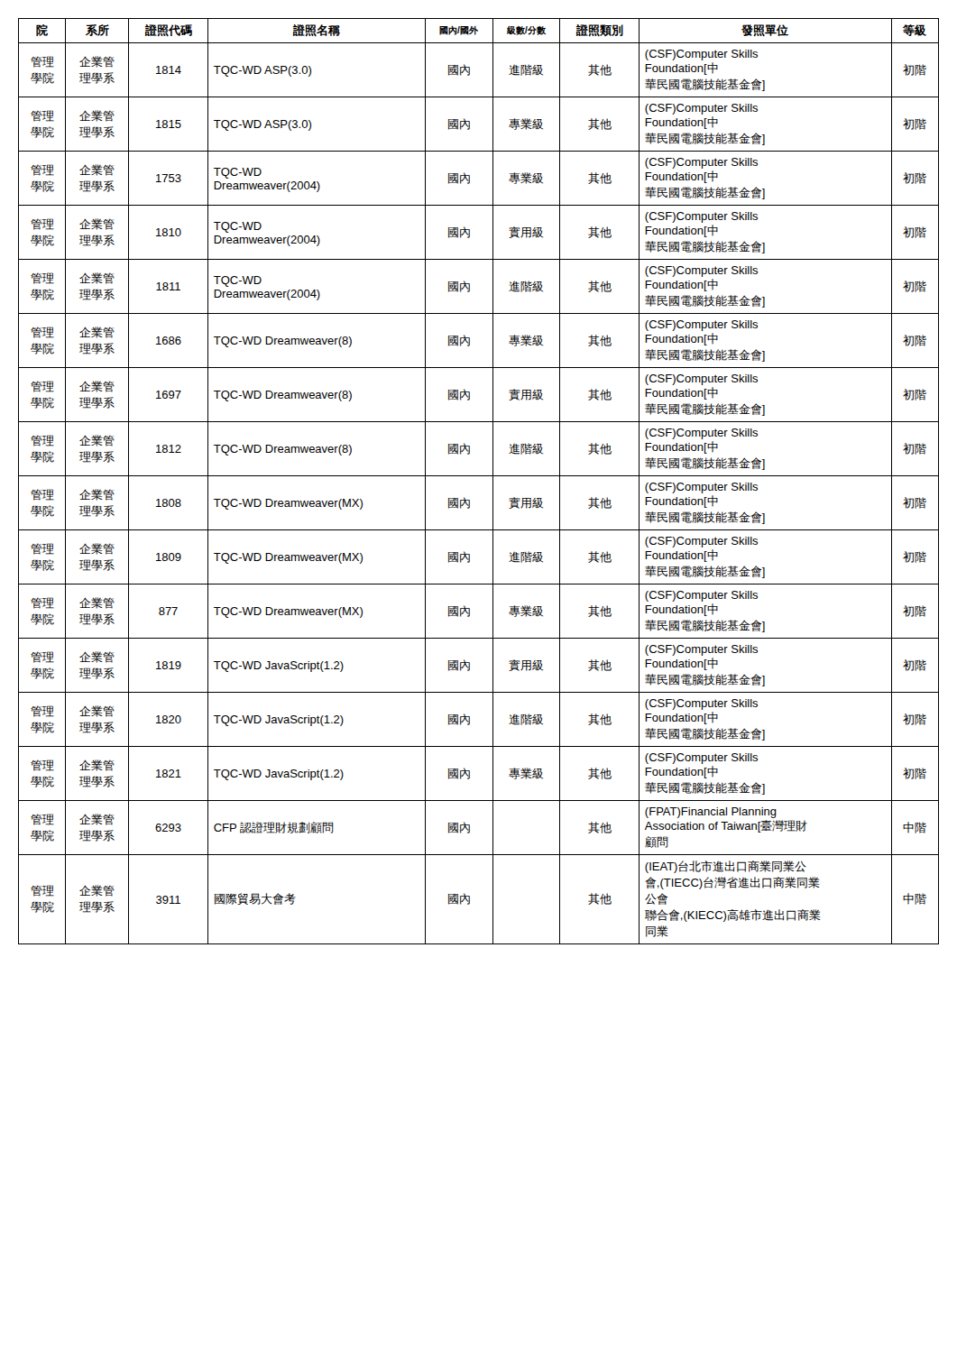| 院 | 系所 | 證照代碼 | 證照名稱 | 國內/國外 | 級數/分數 | 證照類別 | 發照單位 | 等級 |
| --- | --- | --- | --- | --- | --- | --- | --- | --- |
| 管理 學院 | 企業管 理學系 | 1814 | TQC-WD ASP(3.0) | 國內 | 進階級 | 其他 | (CSF)Computer Skills Foundation[中 華民國電腦技能基金會] | 初階 |
| 管理 學院 | 企業管 理學系 | 1815 | TQC-WD ASP(3.0) | 國內 | 專業級 | 其他 | (CSF)Computer Skills Foundation[中 華民國電腦技能基金會] | 初階 |
| 管理 學院 | 企業管 理學系 | 1753 | TQC-WD Dreamweaver(2004) | 國內 | 專業級 | 其他 | (CSF)Computer Skills Foundation[中 華民國電腦技能基金會] | 初階 |
| 管理 學院 | 企業管 理學系 | 1810 | TQC-WD Dreamweaver(2004) | 國內 | 實用級 | 其他 | (CSF)Computer Skills Foundation[中 華民國電腦技能基金會] | 初階 |
| 管理 學院 | 企業管 理學系 | 1811 | TQC-WD Dreamweaver(2004) | 國內 | 進階級 | 其他 | (CSF)Computer Skills Foundation[中 華民國電腦技能基金會] | 初階 |
| 管理 學院 | 企業管 理學系 | 1686 | TQC-WD Dreamweaver(8) | 國內 | 專業級 | 其他 | (CSF)Computer Skills Foundation[中 華民國電腦技能基金會] | 初階 |
| 管理 學院 | 企業管 理學系 | 1697 | TQC-WD Dreamweaver(8) | 國內 | 實用級 | 其他 | (CSF)Computer Skills Foundation[中 華民國電腦技能基金會] | 初階 |
| 管理 學院 | 企業管 理學系 | 1812 | TQC-WD Dreamweaver(8) | 國內 | 進階級 | 其他 | (CSF)Computer Skills Foundation[中 華民國電腦技能基金會] | 初階 |
| 管理 學院 | 企業管 理學系 | 1808 | TQC-WD Dreamweaver(MX) | 國內 | 實用級 | 其他 | (CSF)Computer Skills Foundation[中 華民國電腦技能基金會] | 初階 |
| 管理 學院 | 企業管 理學系 | 1809 | TQC-WD Dreamweaver(MX) | 國內 | 進階級 | 其他 | (CSF)Computer Skills Foundation[中 華民國電腦技能基金會] | 初階 |
| 管理 學院 | 企業管 理學系 | 877 | TQC-WD Dreamweaver(MX) | 國內 | 專業級 | 其他 | (CSF)Computer Skills Foundation[中 華民國電腦技能基金會] | 初階 |
| 管理 學院 | 企業管 理學系 | 1819 | TQC-WD JavaScript(1.2) | 國內 | 實用級 | 其他 | (CSF)Computer Skills Foundation[中 華民國電腦技能基金會] | 初階 |
| 管理 學院 | 企業管 理學系 | 1820 | TQC-WD JavaScript(1.2) | 國內 | 進階級 | 其他 | (CSF)Computer Skills Foundation[中 華民國電腦技能基金會] | 初階 |
| 管理 學院 | 企業管 理學系 | 1821 | TQC-WD JavaScript(1.2) | 國內 | 專業級 | 其他 | (CSF)Computer Skills Foundation[中 華民國電腦技能基金會] | 初階 |
| 管理 學院 | 企業管 理學系 | 6293 | CFP 認證理財規劃顧問 | 國內 | | 其他 | (FPAT)Financial Planning Association of Taiwan[臺灣理財 顧問 | 中階 |
| 管理 學院 | 企業管 理學系 | 3911 | 國際貿易大會考 | 國內 | | 其他 | (IEAT)台北市進出口商業同業公 會,(TIECC)台灣省進出口商業同業 公會 聯合會,(KIECC)高雄市進出口商業 同業 | 中階 |